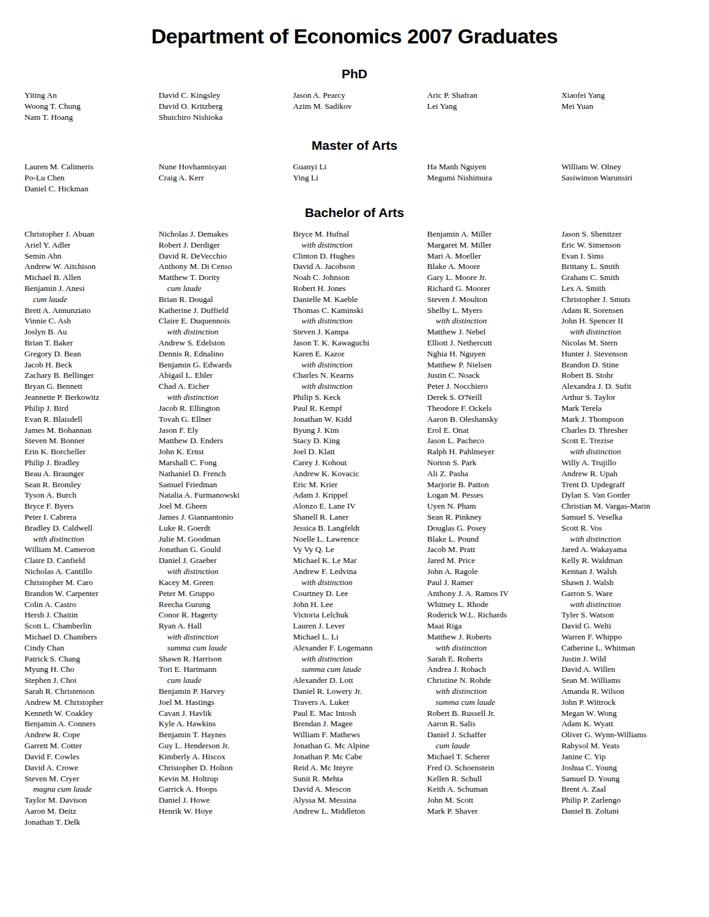Department of Economics 2007 Graduates
PhD
Yiting An
Woong T. Chung
Nam T. Hoang
David C. Kingsley
David O. Kritzberg
Shuichiro Nishioka
Jason A. Pearcy
Azim M. Sadikov
Aric P. Shafran
Lei Yang
Xiaofei Yang
Mei Yuan
Master of Arts
Lauren M. Calimeris
Po-Lu Chen
Daniel C. Hickman
Nune Hovhannisyan
Craig A. Kerr
Guanyi Li
Ying Li
Ha Manh Nguyen
Megumi Nishimura
William W. Olney
Sasiwimon Warunsiri
Bachelor of Arts
Christopher J. Abuan
Ariel Y. Adler
Semin Ahn
Andrew W. Aitchison
Michael B. Allen
Benjamin J. Anesi
cum laude
Brett A. Annunziato
Vinnie C. Ash
Joslyn B. Au
Brian T. Baker
Gregory D. Bean
Jacob H. Beck
Zachary B. Bellinger
Bryan G. Bennett
Jeannette P. Berkowitz
Philip J. Bird
Evan R. Blaisdell
James M. Bohannan
Steven M. Bonner
Erin K. Borcheller
Philip J. Bradley
Beau A. Braunger
Sean R. Bromley
Tyson A. Burch
Bryce F. Byers
Peter I. Cabrera
Bradley D. Caldwell
with distinction
William M. Cameron
Claire D. Canfield
Nicholas A. Cantillo
Christopher M. Caro
Brandon W. Carpenter
Colin A. Castro
Hersh J. Chaitin
Scott L. Chamberlin
Michael D. Chambers
Cindy Chan
Patrick S. Chang
Myung H. Cho
Stephen J. Choi
Sarah R. Christenson
Andrew M. Christopher
Kenneth W. Coakley
Benjamin A. Conners
Andrew R. Cope
Garrett M. Cotter
David F. Cowles
David A. Crowe
Steven M. Cryer
magna cum laude
Taylor M. Davison
Aaron M. Deitz
Jonathan T. Delk
Nicholas J. Demakes
Robert J. Derdiger
David R. DeVecchio
Anthony M. Di Censo
Matthew T. Dority
cum laude
Brian R. Dougal
Katherine J. Duffield
Claire E. Duquennois
with distinction
Andrew S. Edelston
Dennis R. Ednalino
Benjamin G. Edwards
Abigail L. Ehler
Chad A. Eicher
with distinction
Jacob R. Ellington
Tovah G. Ellner
Jason F. Ely
Matthew D. Enders
John K. Ernst
Marshall C. Fong
Nathaniel D. French
Samuel Friedman
Natalia A. Furmanowski
Joel M. Gheen
James J. Giannantonio
Luke R. Goerdt
Julie M. Goodman
Jonathan G. Gould
Daniel J. Graeber
with distinction
Kacey M. Green
Peter M. Gruppo
Reecha Gurung
Conor R. Hagerty
Ryan A. Hall
with distinction
summa cum laude
Shawn R. Harrison
Tori E. Hartmann
cum laude
Benjamin P. Harvey
Joel M. Hastings
Cavan J. Havlik
Kyle A. Hawkins
Benjamin T. Haynes
Guy L. Henderson Jr.
Kimberly A. Hiscox
Christopher D. Holton
Kevin M. Holtrup
Garrick A. Hoops
Daniel J. Howe
Henrik W. Hoye
Bryce M. Hufnal
with distinction
Clinton D. Hughes
David A. Jacobson
Noah C. Johnson
Robert H. Jones
Danielle M. Kaeble
Thomas C. Kaminski
with distinction
Steven J. Kampa
Jason T. K. Kawaguchi
Karen E. Kazor
with distinction
Charles N. Kearns
with distinction
Philip S. Keck
Paul R. Kempf
Jonathan W. Kidd
Byung J. Kim
Stacy D. King
Joel D. Klatt
Carey J. Kohout
Andrew K. Kovacic
Eric M. Krier
Adam J. Krippel
Alonzo E. Lane IV
Shanell R. Laner
Jessica B. Langfeldt
Noelle L. Lawrence
Vy Vy Q. Le
Michael K. Le Mar
Andrew F. Ledvina
with distinction
Courtney D. Lee
John H. Lee
Victoria Lelchuk
Lauren J. Lever
Michael L. Li
Alexander F. Logemann
with distinction
summa cum laude
Alexander D. Lott
Daniel R. Lowery Jr.
Travers A. Luker
Paul E. Mac Intosh
Brendan J. Magee
William F. Mathews
Jonathan G. Mc Alpine
Jonathan P. Mc Cabe
Reid A. Mc Intyre
Sunit R. Mehta
David A. Mescon
Alyssa M. Messina
Andrew L. Middleton
Benjamin A. Miller
Margaret M. Miller
Mari A. Moeller
Blake A. Moore
Gary L. Moore Jr.
Richard G. Moorer
Steven J. Moulton
Shelby L. Myers
with distinction
Matthew J. Nebel
Elliott J. Nethercutt
Nghia H. Nguyen
Matthew P. Nielsen
Justin C. Noack
Peter J. Nocchiero
Derek S. O'Neill
Theodore F. Ockels
Aaron B. Oleshansky
Erol E. Onat
Jason L. Pacheco
Ralph H. Pahlmeyer
Norton S. Park
Ali Z. Pasha
Marjorie B. Patton
Logan M. Pesses
Uyen N. Pham
Sean R. Pinkney
Douglas G. Posey
Blake L. Pound
Jacob M. Pratt
Jared M. Price
John A. Ragole
Paul J. Ramer
Anthony J. A. Ramos IV
Whitney L. Rhode
Roderick W.L. Richards
Maai Riga
Matthew J. Roberts
with distinction
Sarah E. Roberts
Andrea J. Rohach
Christine N. Rohde
with distinction
summa cum laude
Robert B. Russell Jr.
Aaron R. Salis
Daniel J. Schaffer
cum laude
Michael T. Scherer
Fred O. Schoenstein
Kellen R. Schull
Keith A. Schuman
John M. Scott
Mark P. Shaver
Jason S. Shenitzer
Eric W. Simenson
Evan I. Sims
Brittany L. Smith
Graham C. Smith
Lex A. Smith
Christopher J. Smuts
Adam R. Sorensen
John H. Spencer II
with distinction
Nicolas M. Stern
Hunter J. Stevenson
Brandon D. Stine
Robert B. Stohr
Alexandra J. D. Sufit
Arthur S. Taylor
Mark Terela
Mark J. Thompson
Charles D. Thresher
Scott E. Trezise
with distinction
Willy A. Trujillo
Andrew R. Upah
Trent D. Updegraff
Dylan S. Van Gorder
Christian M. Vargas-Marin
Samuel S. Veselka
Scott R. Vos
with distinction
Jared A. Wakayama
Kelly R. Waldman
Kennan J. Walsh
Shawn J. Walsh
Garron S. Ware
with distinction
Tyler S. Watson
David G. Welti
Warren F. Whippo
Catherine L. Whitman
Justin J. Wild
David A. Willen
Sean M. Williams
Amanda R. Wilson
John P. Wittrock
Megan W. Wong
Adam K. Wyatt
Oliver G. Wynn-Williams
Rahysol M. Yeats
Janine C. Yip
Joshua C. Young
Samuel D. Young
Brent A. Zaal
Philip P. Zarlengo
Daniel B. Zoltani